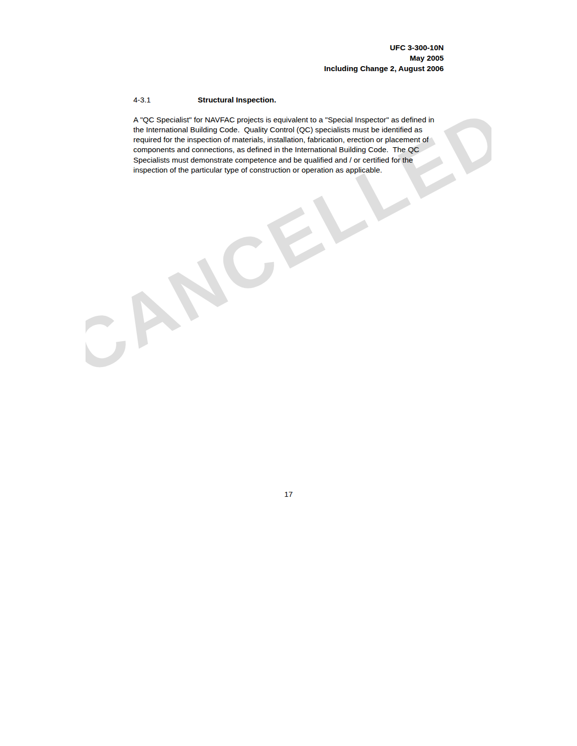UFC 3-300-10N
May 2005
Including Change 2, August 2006
4-3.1 Structural Inspection.
A "QC Specialist" for NAVFAC projects is equivalent to a "Special Inspector" as defined in the International Building Code. Quality Control (QC) specialists must be identified as required for the inspection of materials, installation, fabrication, erection or placement of components and connections, as defined in the International Building Code. The QC Specialists must demonstrate competence and be qualified and / or certified for the inspection of the particular type of construction or operation as applicable.
CANCELLED
17